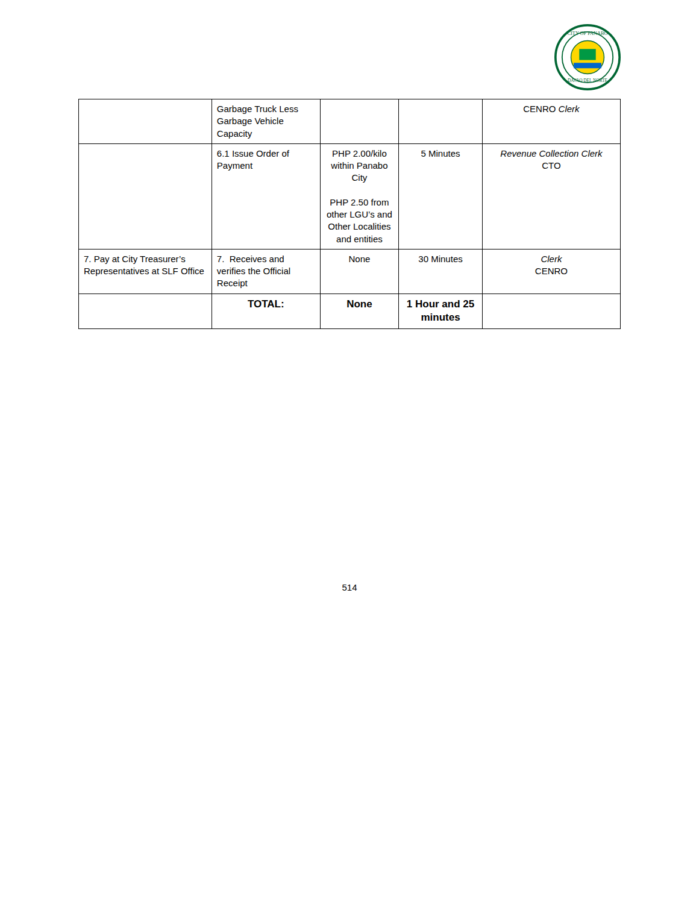| | Garbage Truck Less Garbage Vehicle Capacity | | | CENRO Clerk |
| | 6.1 Issue Order of Payment | PHP 2.00/kilo within Panabo City PHP 2.50 from other LGU’s and Other Localities and entities | 5 Minutes | Revenue Collection Clerk CTO |
| 7. Pay at City Treasurer’s Representatives at SLF Office | 7. Receives and verifies the Official Receipt | None | 30 Minutes | Clerk CENRO |
| | TOTAL: | None | 1 Hour and 25 minutes | |
514